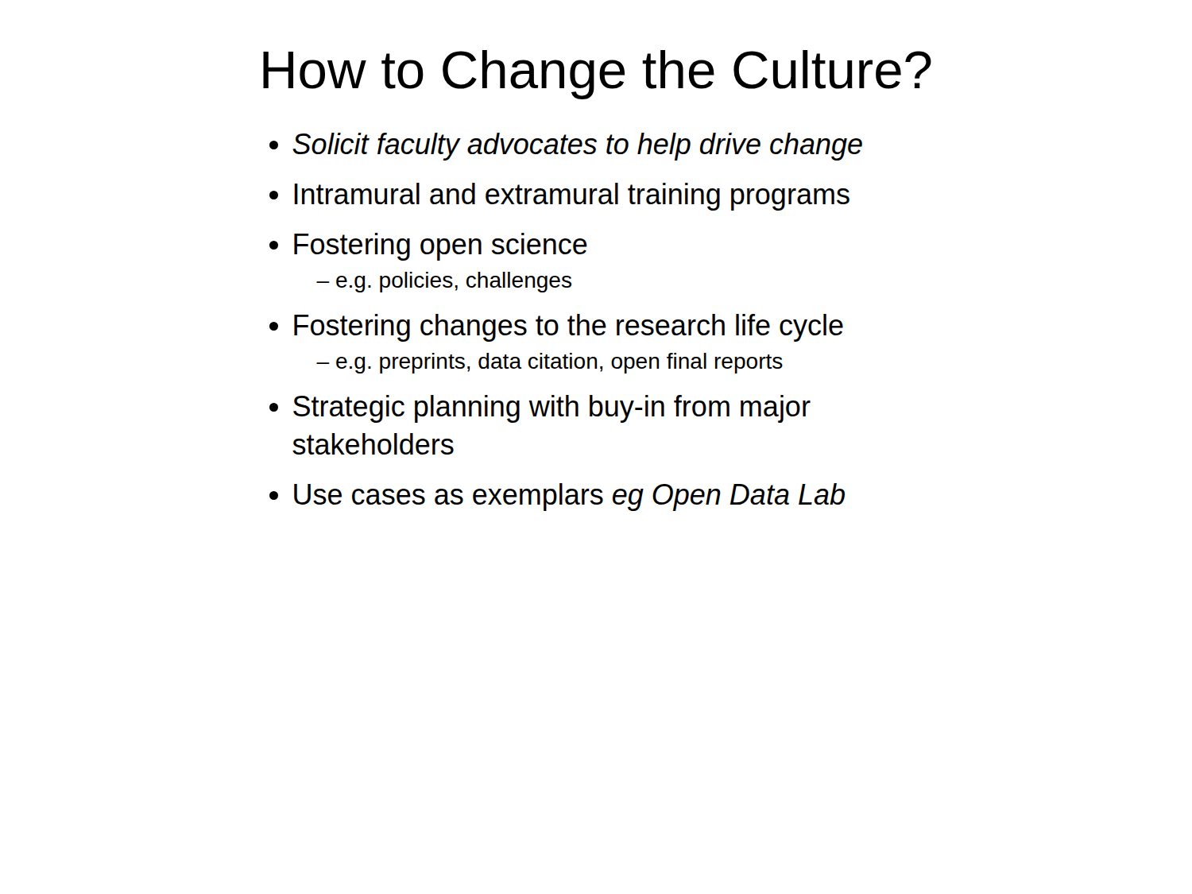How to Change the Culture?
Solicit faculty advocates to help drive change
Intramural and extramural training programs
Fostering open science
e.g. policies, challenges
Fostering changes to the research life cycle
e.g. preprints, data citation, open final reports
Strategic planning with buy-in from major stakeholders
Use cases as exemplars eg Open Data Lab